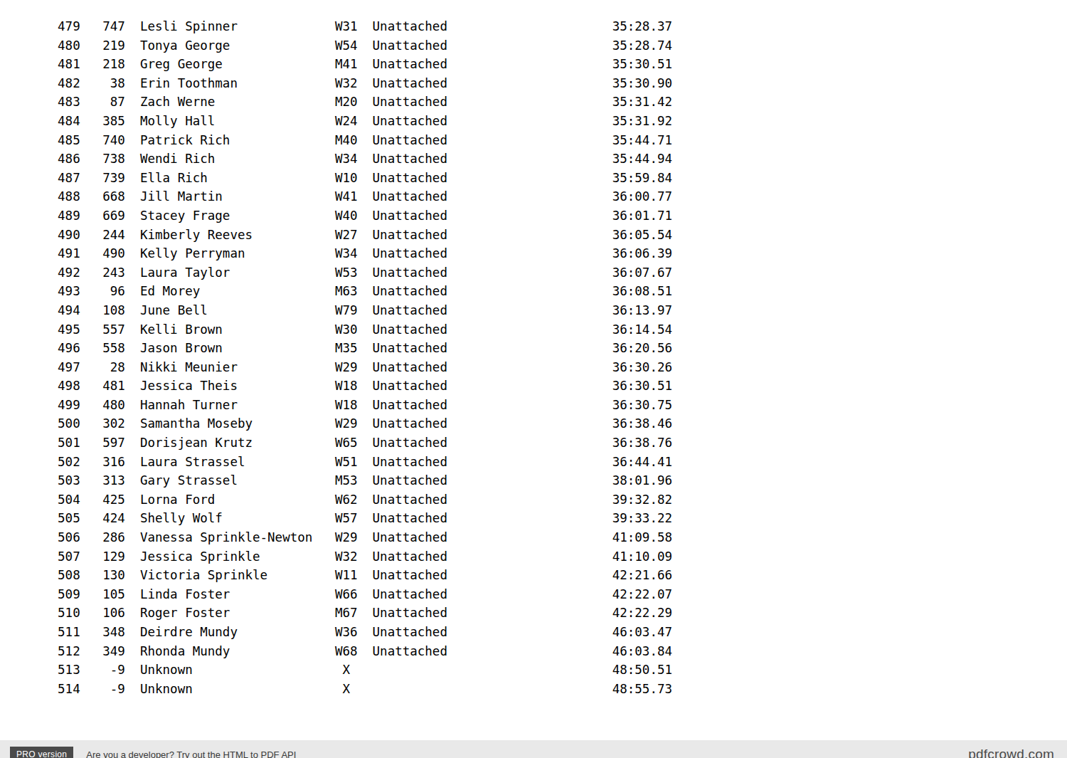479   747  Lesli Spinner             W31  Unattached                      35:28.37
  480   219  Tonya George              W54  Unattached                      35:28.74
  481   218  Greg George               M41  Unattached                      35:30.51
  482    38  Erin Toothman             W32  Unattached                      35:30.90
  483    87  Zach Werne                M20  Unattached                      35:31.42
  484   385  Molly Hall                W24  Unattached                      35:31.92
  485   740  Patrick Rich              M40  Unattached                      35:44.71
  486   738  Wendi Rich                W34  Unattached                      35:44.94
  487   739  Ella Rich                 W10  Unattached                      35:59.84
  488   668  Jill Martin               W41  Unattached                      36:00.77
  489   669  Stacey Frage              W40  Unattached                      36:01.71
  490   244  Kimberly Reeves           W27  Unattached                      36:05.54
  491   490  Kelly Perryman            W34  Unattached                      36:06.39
  492   243  Laura Taylor              W53  Unattached                      36:07.67
  493    96  Ed Morey                  M63  Unattached                      36:08.51
  494   108  June Bell                 W79  Unattached                      36:13.97
  495   557  Kelli Brown               W30  Unattached                      36:14.54
  496   558  Jason Brown               M35  Unattached                      36:20.56
  497    28  Nikki Meunier             W29  Unattached                      36:30.26
  498   481  Jessica Theis             W18  Unattached                      36:30.51
  499   480  Hannah Turner             W18  Unattached                      36:30.75
  500   302  Samantha Moseby           W29  Unattached                      36:38.46
  501   597  Dorisjean Krutz           W65  Unattached                      36:38.76
  502   316  Laura Strassel            W51  Unattached                      36:44.41
  503   313  Gary Strassel             M53  Unattached                      38:01.96
  504   425  Lorna Ford                W62  Unattached                      39:32.82
  505   424  Shelly Wolf               W57  Unattached                      39:33.22
  506   286  Vanessa Sprinkle-Newton   W29  Unattached                      41:09.58
  507   129  Jessica Sprinkle          W32  Unattached                      41:10.09
  508   130  Victoria Sprinkle         W11  Unattached                      42:21.66
  509   105  Linda Foster              W66  Unattached                      42:22.07
  510   106  Roger Foster              M67  Unattached                      42:22.29
  511   348  Deirdre Mundy             W36  Unattached                      46:03.47
  512   349  Rhonda Mundy              W68  Unattached                      46:03.84
  513    -9  Unknown                    X                                   48:50.51
  514    -9  Unknown                    X                                   48:55.73
PRO version Are you a developer? Try out the HTML to PDF API pdfcrowd.com